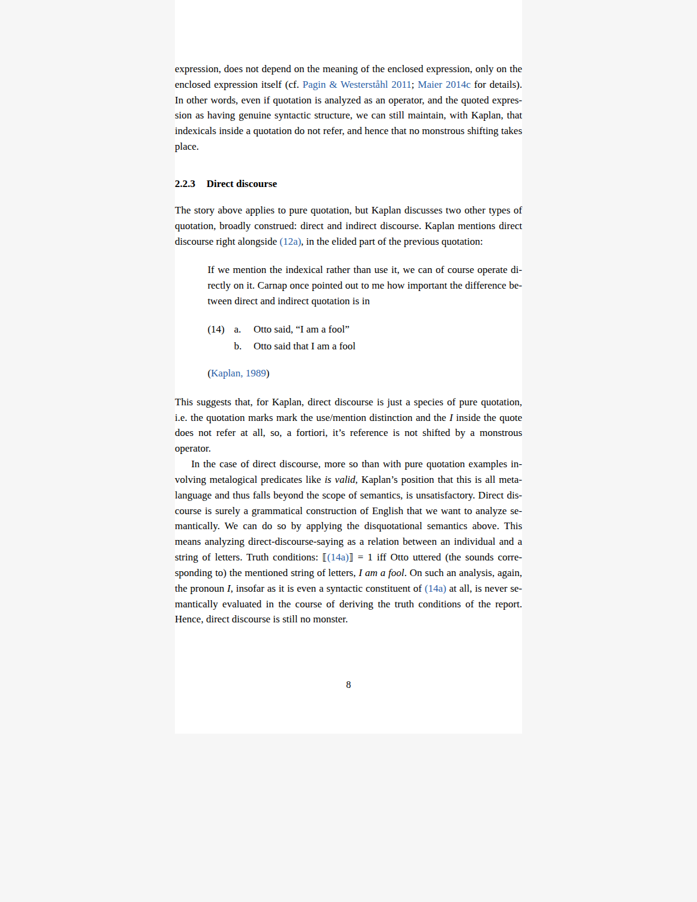expression, does not depend on the meaning of the enclosed expression, only on the enclosed expression itself (cf. Pagin & Westerståhl 2011; Maier 2014c for details). In other words, even if quotation is analyzed as an operator, and the quoted expression as having genuine syntactic structure, we can still maintain, with Kaplan, that indexicals inside a quotation do not refer, and hence that no monstrous shifting takes place.
2.2.3 Direct discourse
The story above applies to pure quotation, but Kaplan discusses two other types of quotation, broadly construed: direct and indirect discourse. Kaplan mentions direct discourse right alongside (12a), in the elided part of the previous quotation:
If we mention the indexical rather than use it, we can of course operate directly on it. Carnap once pointed out to me how important the difference between direct and indirect quotation is in
(14) a. Otto said, “I am a fool” b. Otto said that I am a fool
(Kaplan, 1989)
This suggests that, for Kaplan, direct discourse is just a species of pure quotation, i.e. the quotation marks mark the use/mention distinction and the I inside the quote does not refer at all, so, a fortiori, it’s reference is not shifted by a monstrous operator.
In the case of direct discourse, more so than with pure quotation examples involving metalogical predicates like is valid, Kaplan’s position that this is all metalanguage and thus falls beyond the scope of semantics, is unsatisfactory. Direct discourse is surely a grammatical construction of English that we want to analyze semantically. We can do so by applying the disquotational semantics above. This means analyzing direct-discourse-saying as a relation between an individual and a string of letters. Truth conditions: ⟦(14a)⟧ = 1 iff Otto uttered (the sounds corresponding to) the mentioned string of letters, I am a fool. On such an analysis, again, the pronoun I, insofar as it is even a syntactic constituent of (14a) at all, is never semantically evaluated in the course of deriving the truth conditions of the report. Hence, direct discourse is still no monster.
8